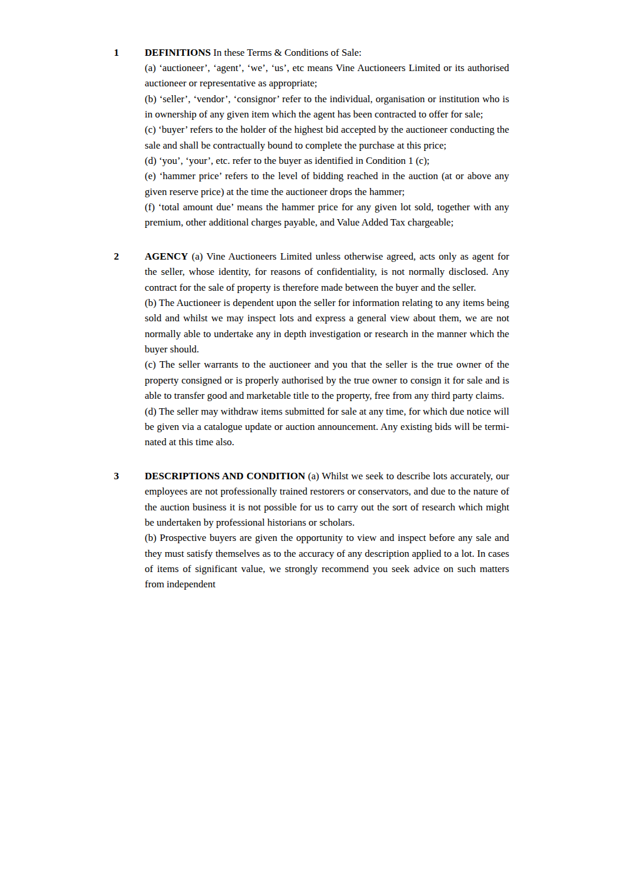1
Definitions In these Terms & Conditions of Sale:
(a) ‘auctioneer’, ‘agent’, ‘we’, ‘us’, etc means Vine Auctioneers Limited or its authorised auctioneer or representative as appropriate;
(b) ‘seller’, ‘vendor’, ‘consignor’ refer to the individual, organisation or institution who is in ownership of any given item which the agent has been contracted to offer for sale;
(c) ‘buyer’ refers to the holder of the highest bid accepted by the auctioneer conducting the sale and shall be contractually bound to complete the purchase at this price;
(d) ‘you’, ‘your’, etc. refer to the buyer as identified in Condition 1 (c);
(e) ‘hammer price’ refers to the level of bidding reached in the auction (at or above any given reserve price) at the time the auctioneer drops the hammer;
(f) ‘total amount due’ means the hammer price for any given lot sold, together with any premium, other additional charges payable, and Value Added Tax chargeable;
2
Agency (a) Vine Auctioneers Limited unless otherwise agreed, acts only as agent for the seller, whose identity, for reasons of confidentiality, is not normally disclosed. Any contract for the sale of property is therefore made between the buyer and the seller.
(b) The Auctioneer is dependent upon the seller for information relating to any items being sold and whilst we may inspect lots and express a general view about them, we are not normally able to undertake any in depth investigation or research in the manner which the buyer should.
(c) The seller warrants to the auctioneer and you that the seller is the true owner of the property consigned or is properly authorised by the true owner to consign it for sale and is able to transfer good and marketable title to the property, free from any third party claims.
(d) The seller may withdraw items submitted for sale at any time, for which due notice will be given via a catalogue update or auction announcement. Any existing bids will be terminated at this time also.
3
Descriptions and Condition (a) Whilst we seek to describe lots accurately, our employees are not professionally trained restorers or conservators, and due to the nature of the auction business it is not possible for us to carry out the sort of research which might be undertaken by professional historians or scholars.
(b) Prospective buyers are given the opportunity to view and inspect before any sale and they must satisfy themselves as to the accuracy of any description applied to a lot. In cases of items of significant value, we strongly recommend you seek advice on such matters from independent